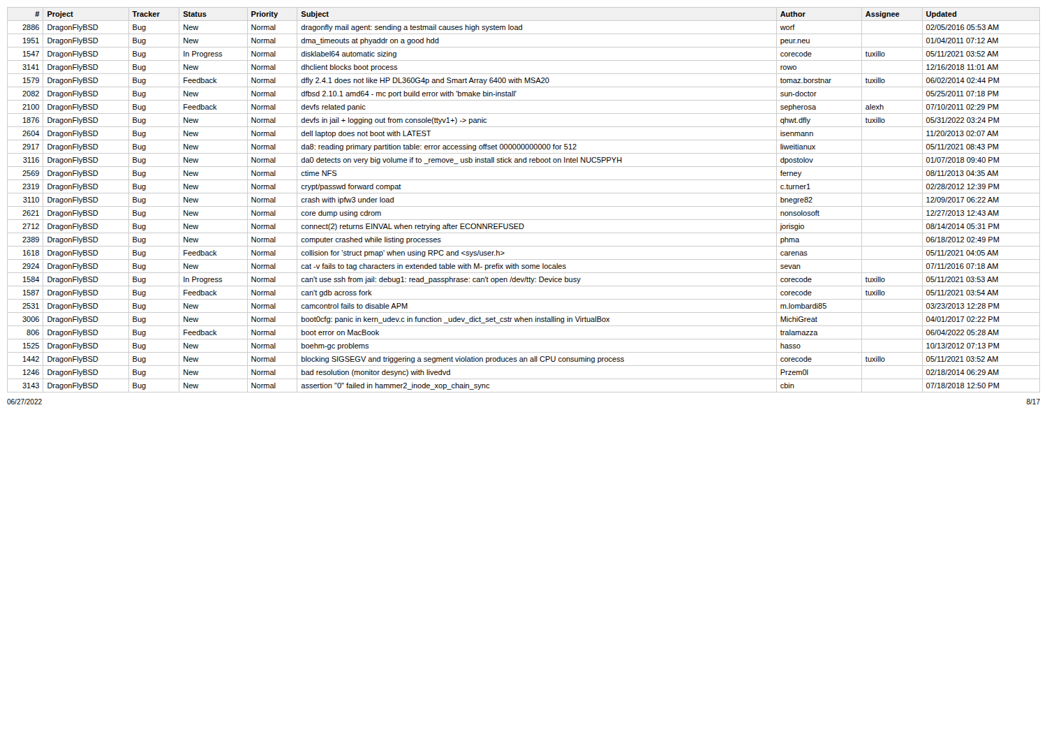| # | Project | Tracker | Status | Priority | Subject | Author | Assignee | Updated |
| --- | --- | --- | --- | --- | --- | --- | --- | --- |
| 2886 | DragonFlyBSD | Bug | New | Normal | dragonfly mail agent: sending a testmail causes high system load | worf | | 02/05/2016 05:53 AM |
| 1951 | DragonFlyBSD | Bug | New | Normal | dma_timeouts at phyaddr on a good hdd | peur.neu | | 01/04/2011 07:12 AM |
| 1547 | DragonFlyBSD | Bug | In Progress | Normal | disklabel64 automatic sizing | corecode | tuxillo | 05/11/2021 03:52 AM |
| 3141 | DragonFlyBSD | Bug | New | Normal | dhclient blocks boot process | rowo | | 12/16/2018 11:01 AM |
| 1579 | DragonFlyBSD | Bug | Feedback | Normal | dfly 2.4.1 does not like HP DL360G4p and Smart Array 6400 with MSA20 | tomaz.borstnar | tuxillo | 06/02/2014 02:44 PM |
| 2082 | DragonFlyBSD | Bug | New | Normal | dfbsd 2.10.1 amd64 - mc port build error with 'bmake bin-install' | sun-doctor | | 05/25/2011 07:18 PM |
| 2100 | DragonFlyBSD | Bug | Feedback | Normal | devfs related panic | sepherosa | alexh | 07/10/2011 02:29 PM |
| 1876 | DragonFlyBSD | Bug | New | Normal | devfs in jail + logging out from console(ttyv1+) -> panic | qhwt.dfly | tuxillo | 05/31/2022 03:24 PM |
| 2604 | DragonFlyBSD | Bug | New | Normal | dell laptop does not boot with LATEST | isenmann | | 11/20/2013 02:07 AM |
| 2917 | DragonFlyBSD | Bug | New | Normal | da8: reading primary partition table: error accessing offset 000000000000 for 512 | liweitianux | | 05/11/2021 08:43 PM |
| 3116 | DragonFlyBSD | Bug | New | Normal | da0 detects on very big volume if to _remove_ usb install stick and reboot on Intel NUC5PPYH | dpostolov | | 01/07/2018 09:40 PM |
| 2569 | DragonFlyBSD | Bug | New | Normal | ctime NFS | ferney | | 08/11/2013 04:35 AM |
| 2319 | DragonFlyBSD | Bug | New | Normal | crypt/passwd forward compat | c.turner1 | | 02/28/2012 12:39 PM |
| 3110 | DragonFlyBSD | Bug | New | Normal | crash with ipfw3 under load | bnegre82 | | 12/09/2017 06:22 AM |
| 2621 | DragonFlyBSD | Bug | New | Normal | core dump using cdrom | nonsolosoft | | 12/27/2013 12:43 AM |
| 2712 | DragonFlyBSD | Bug | New | Normal | connect(2) returns EINVAL when retrying after ECONNREFUSED | jorisgio | | 08/14/2014 05:31 PM |
| 2389 | DragonFlyBSD | Bug | New | Normal | computer crashed while listing processes | phma | | 06/18/2012 02:49 PM |
| 1618 | DragonFlyBSD | Bug | Feedback | Normal | collision for 'struct pmap' when using RPC and <sys/user.h> | carenas | | 05/11/2021 04:05 AM |
| 2924 | DragonFlyBSD | Bug | New | Normal | cat -v fails to tag characters in extended table with M- prefix with some locales | sevan | | 07/11/2016 07:18 AM |
| 1584 | DragonFlyBSD | Bug | In Progress | Normal | can't use ssh from jail: debug1: read_passphrase: can't open /dev/tty: Device busy | corecode | tuxillo | 05/11/2021 03:53 AM |
| 1587 | DragonFlyBSD | Bug | Feedback | Normal | can't gdb across fork | corecode | tuxillo | 05/11/2021 03:54 AM |
| 2531 | DragonFlyBSD | Bug | New | Normal | camcontrol fails to disable APM | m.lombardi85 | | 03/23/2013 12:28 PM |
| 3006 | DragonFlyBSD | Bug | New | Normal | boot0cfg: panic in kern_udev.c in function _udev_dict_set_cstr when installing in VirtualBox | MichiGreat | | 04/01/2017 02:22 PM |
| 806 | DragonFlyBSD | Bug | Feedback | Normal | boot error on MacBook | tralamazza | | 06/04/2022 05:28 AM |
| 1525 | DragonFlyBSD | Bug | New | Normal | boehm-gc problems | hasso | | 10/13/2012 07:13 PM |
| 1442 | DragonFlyBSD | Bug | New | Normal | blocking SIGSEGV and triggering a segment violation produces an all CPU consuming process | corecode | tuxillo | 05/11/2021 03:52 AM |
| 1246 | DragonFlyBSD | Bug | New | Normal | bad resolution (monitor desync) with livedvd | Przem0l | | 02/18/2014 06:29 AM |
| 3143 | DragonFlyBSD | Bug | New | Normal | assertion "0" failed in hammer2_inode_xop_chain_sync | cbin | | 07/18/2018 12:50 PM |
06/27/2022 8/17